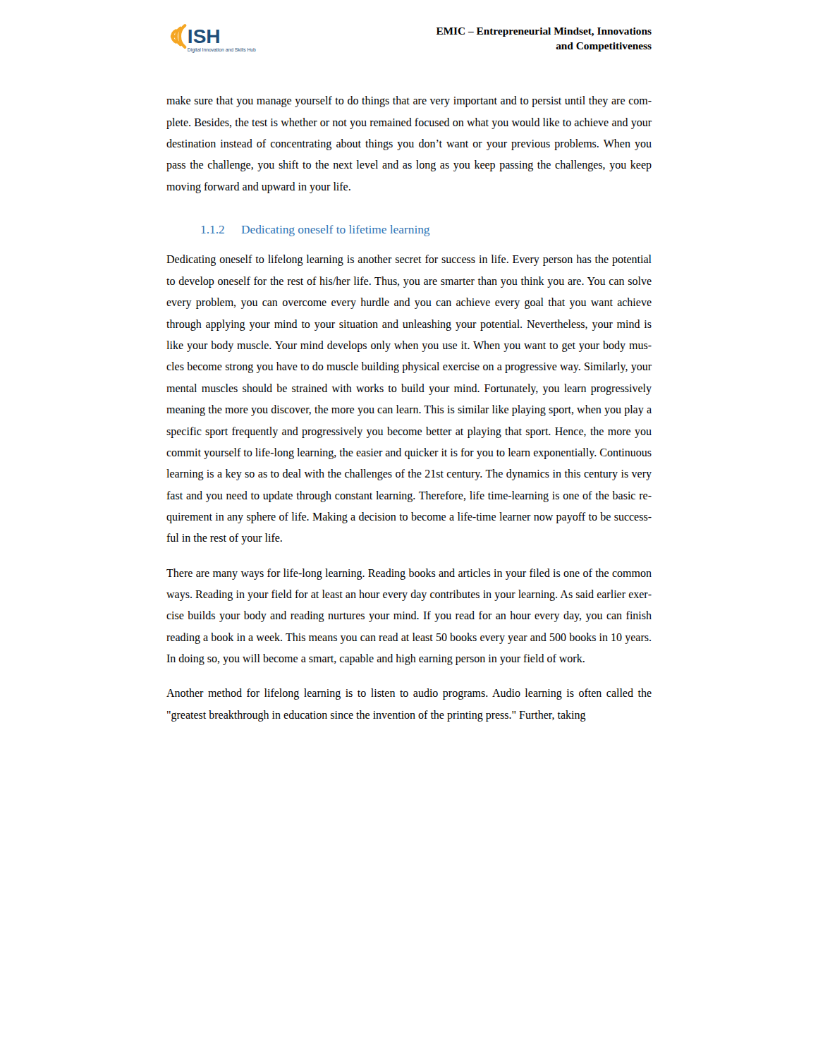DISH Digital Innovation and Skills Hub ISH Digital Innovation and Skills Hub
EMIC – Entrepreneurial Mindset, Innovations
and Competitiveness
make sure that you manage yourself to do things that are very important and to persist until they are complete. Besides, the test is whether or not you remained focused on what you would like to achieve and your destination instead of concentrating about things you don’t want or your previous problems. When you pass the challenge, you shift to the next level and as long as you keep passing the challenges, you keep moving forward and upward in your life.
1.1.2 Dedicating oneself to lifetime learning
Dedicating oneself to lifelong learning is another secret for success in life. Every person has the potential to develop oneself for the rest of his/her life. Thus, you are smarter than you think you are. You can solve every problem, you can overcome every hurdle and you can achieve every goal that you want achieve through applying your mind to your situation and unleashing your potential. Nevertheless, your mind is like your body muscle. Your mind develops only when you use it. When you want to get your body muscles become strong you have to do muscle building physical exercise on a progressive way. Similarly, your mental muscles should be strained with works to build your mind. Fortunately, you learn progressively meaning the more you discover, the more you can learn. This is similar like playing sport, when you play a specific sport frequently and progressively you become better at playing that sport. Hence, the more you commit yourself to life-long learning, the easier and quicker it is for you to learn exponentially. Continuous learning is a key so as to deal with the challenges of the 21st century. The dynamics in this century is very fast and you need to update through constant learning. Therefore, life time-learning is one of the basic requirement in any sphere of life. Making a decision to become a life-time learner now payoff to be successful in the rest of your life.
There are many ways for life-long learning. Reading books and articles in your filed is one of the common ways. Reading in your field for at least an hour every day contributes in your learning. As said earlier exercise builds your body and reading nurtures your mind. If you read for an hour every day, you can finish reading a book in a week. This means you can read at least 50 books every year and 500 books in 10 years. In doing so, you will become a smart, capable and high earning person in your field of work.
Another method for lifelong learning is to listen to audio programs. Audio learning is often called the "greatest breakthrough in education since the invention of the printing press." Further, taking